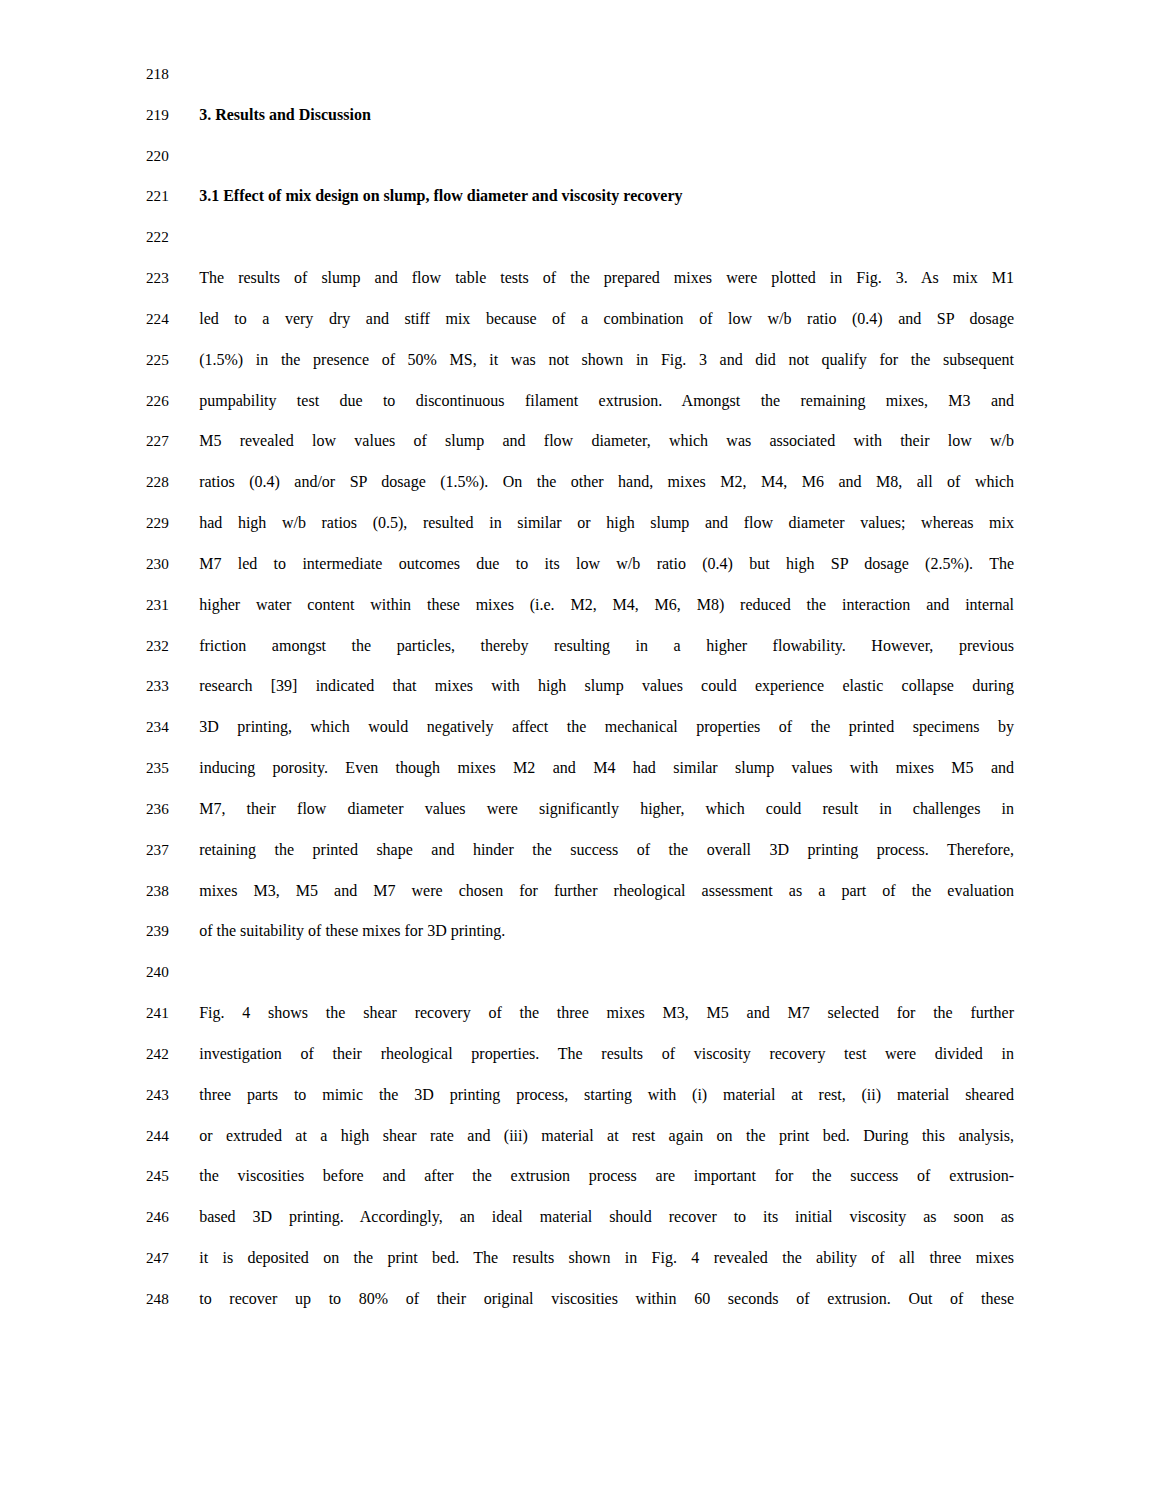218
219
3. Results and Discussion
220
221
3.1 Effect of mix design on slump, flow diameter and viscosity recovery
222
223
The results of slump and flow table tests of the prepared mixes were plotted in Fig. 3. As mix M1
224
led to a very dry and stiff mix because of a combination of low w/b ratio (0.4) and SP dosage
225
(1.5%) in the presence of 50% MS, it was not shown in Fig. 3 and did not qualify for the subsequent
226
pumpability test due to discontinuous filament extrusion. Amongst the remaining mixes, M3 and
227
M5 revealed low values of slump and flow diameter, which was associated with their low w/b
228
ratios (0.4) and/or SP dosage (1.5%). On the other hand, mixes M2, M4, M6 and M8, all of which
229
had high w/b ratios (0.5), resulted in similar or high slump and flow diameter values; whereas mix
230
M7 led to intermediate outcomes due to its low w/b ratio (0.4) but high SP dosage (2.5%). The
231
higher water content within these mixes (i.e. M2, M4, M6, M8) reduced the interaction and internal
232
friction amongst the particles, thereby resulting in a higher flowability. However, previous
233
research [39] indicated that mixes with high slump values could experience elastic collapse during
234
3D printing, which would negatively affect the mechanical properties of the printed specimens by
235
inducing porosity. Even though mixes M2 and M4 had similar slump values with mixes M5 and
236
M7, their flow diameter values were significantly higher, which could result in challenges in
237
retaining the printed shape and hinder the success of the overall 3D printing process. Therefore,
238
mixes M3, M5 and M7 were chosen for further rheological assessment as a part of the evaluation
239
of the suitability of these mixes for 3D printing.
240
241
Fig. 4 shows the shear recovery of the three mixes M3, M5 and M7 selected for the further
242
investigation of their rheological properties. The results of viscosity recovery test were divided in
243
three parts to mimic the 3D printing process, starting with (i) material at rest, (ii) material sheared
244
or extruded at a high shear rate and (iii) material at rest again on the print bed. During this analysis,
245
the viscosities before and after the extrusion process are important for the success of extrusion-
246
based 3D printing. Accordingly, an ideal material should recover to its initial viscosity as soon as
247
it is deposited on the print bed. The results shown in Fig. 4 revealed the ability of all three mixes
248
to recover up to 80% of their original viscosities within 60 seconds of extrusion. Out of these